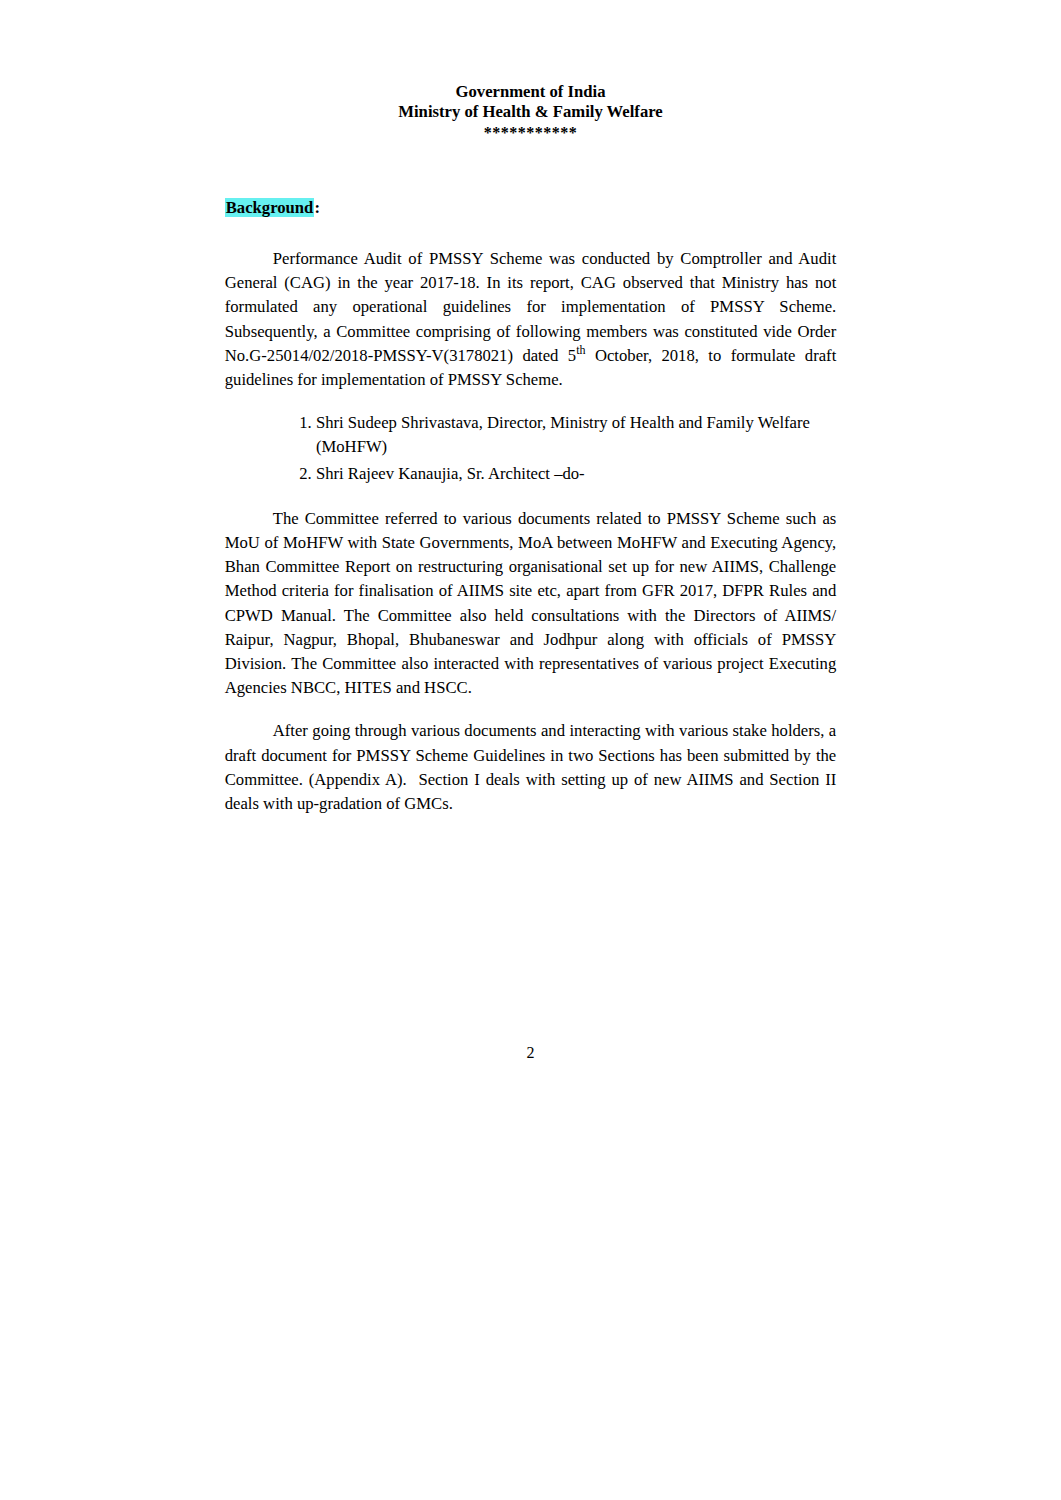Government of India Ministry of Health & Family Welfare ***********
Background:
Performance Audit of PMSSY Scheme was conducted by Comptroller and Audit General (CAG) in the year 2017-18. In its report, CAG observed that Ministry has not formulated any operational guidelines for implementation of PMSSY Scheme. Subsequently, a Committee comprising of following members was constituted vide Order No.G-25014/02/2018-PMSSY-V(3178021) dated 5th October, 2018, to formulate draft guidelines for implementation of PMSSY Scheme.
Shri Sudeep Shrivastava, Director, Ministry of Health and Family Welfare (MoHFW)
Shri Rajeev Kanaujia, Sr. Architect –do-
The Committee referred to various documents related to PMSSY Scheme such as MoU of MoHFW with State Governments, MoA between MoHFW and Executing Agency, Bhan Committee Report on restructuring organisational set up for new AIIMS, Challenge Method criteria for finalisation of AIIMS site etc, apart from GFR 2017, DFPR Rules and CPWD Manual. The Committee also held consultations with the Directors of AIIMS/ Raipur, Nagpur, Bhopal, Bhubaneswar and Jodhpur along with officials of PMSSY Division. The Committee also interacted with representatives of various project Executing Agencies NBCC, HITES and HSCC.
After going through various documents and interacting with various stake holders, a draft document for PMSSY Scheme Guidelines in two Sections has been submitted by the Committee. (Appendix A). Section I deals with setting up of new AIIMS and Section II deals with up-gradation of GMCs.
2